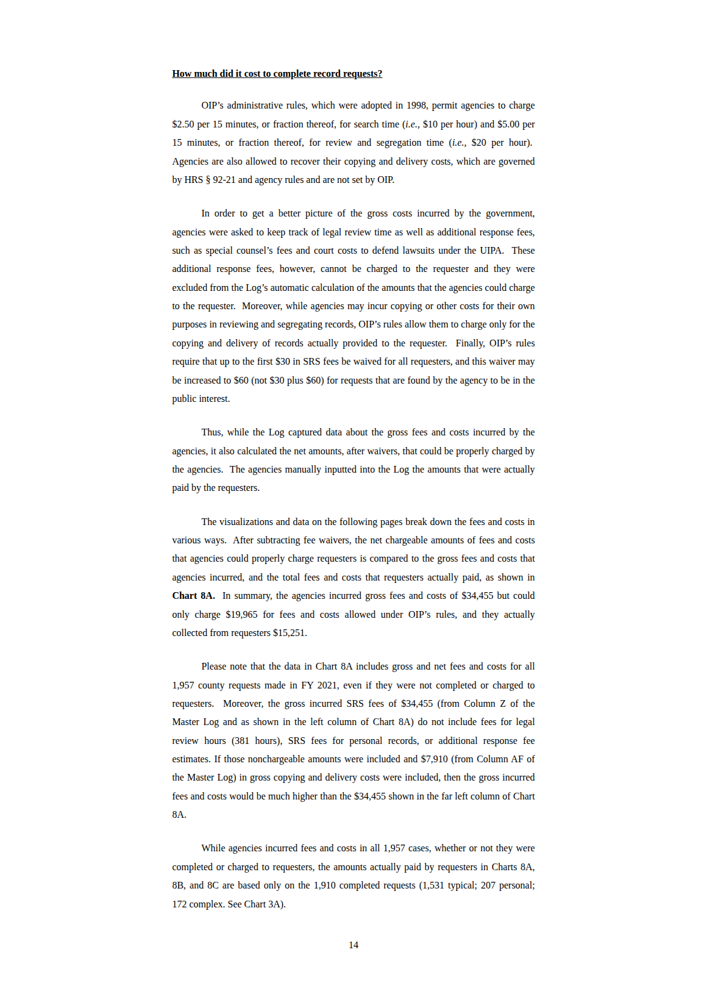How much did it cost to complete record requests?
OIP’s administrative rules, which were adopted in 1998, permit agencies to charge $2.50 per 15 minutes, or fraction thereof, for search time (i.e., $10 per hour) and $5.00 per 15 minutes, or fraction thereof, for review and segregation time (i.e., $20 per hour). Agencies are also allowed to recover their copying and delivery costs, which are governed by HRS § 92-21 and agency rules and are not set by OIP.
In order to get a better picture of the gross costs incurred by the government, agencies were asked to keep track of legal review time as well as additional response fees, such as special counsel’s fees and court costs to defend lawsuits under the UIPA. These additional response fees, however, cannot be charged to the requester and they were excluded from the Log’s automatic calculation of the amounts that the agencies could charge to the requester. Moreover, while agencies may incur copying or other costs for their own purposes in reviewing and segregating records, OIP’s rules allow them to charge only for the copying and delivery of records actually provided to the requester. Finally, OIP’s rules require that up to the first $30 in SRS fees be waived for all requesters, and this waiver may be increased to $60 (not $30 plus $60) for requests that are found by the agency to be in the public interest.
Thus, while the Log captured data about the gross fees and costs incurred by the agencies, it also calculated the net amounts, after waivers, that could be properly charged by the agencies. The agencies manually inputted into the Log the amounts that were actually paid by the requesters.
The visualizations and data on the following pages break down the fees and costs in various ways. After subtracting fee waivers, the net chargeable amounts of fees and costs that agencies could properly charge requesters is compared to the gross fees and costs that agencies incurred, and the total fees and costs that requesters actually paid, as shown in Chart 8A. In summary, the agencies incurred gross fees and costs of $34,455 but could only charge $19,965 for fees and costs allowed under OIP’s rules, and they actually collected from requesters $15,251.
Please note that the data in Chart 8A includes gross and net fees and costs for all 1,957 county requests made in FY 2021, even if they were not completed or charged to requesters. Moreover, the gross incurred SRS fees of $34,455 (from Column Z of the Master Log and as shown in the left column of Chart 8A) do not include fees for legal review hours (381 hours), SRS fees for personal records, or additional response fee estimates. If those nonchargeable amounts were included and $7,910 (from Column AF of the Master Log) in gross copying and delivery costs were included, then the gross incurred fees and costs would be much higher than the $34,455 shown in the far left column of Chart 8A.
While agencies incurred fees and costs in all 1,957 cases, whether or not they were completed or charged to requesters, the amounts actually paid by requesters in Charts 8A, 8B, and 8C are based only on the 1,910 completed requests (1,531 typical; 207 personal; 172 complex. See Chart 3A).
14